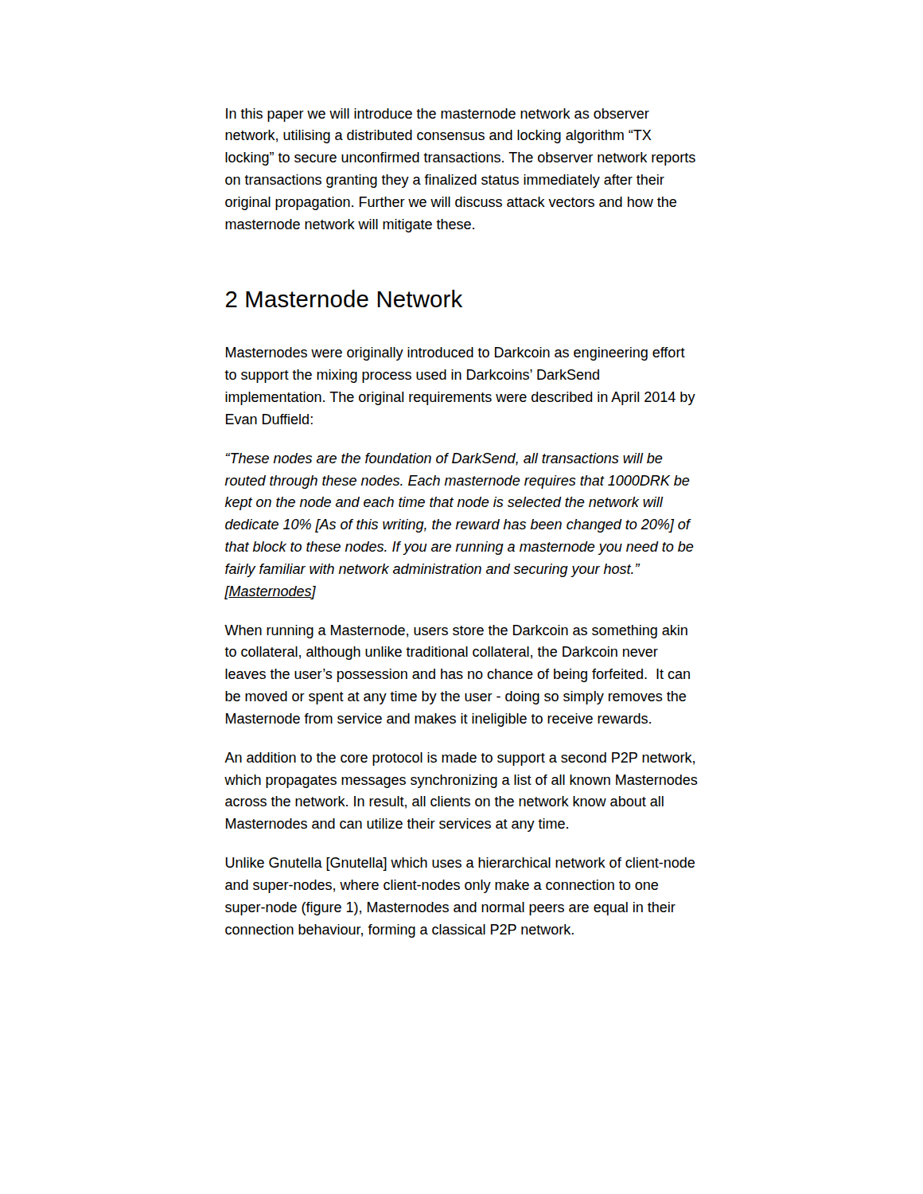In this paper we will introduce the masternode network as observer network, utilising a distributed consensus and locking algorithm “TX locking” to secure unconfirmed transactions. The observer network reports on transactions granting they a finalized status immediately after their original propagation. Further we will discuss attack vectors and how the masternode network will mitigate these.
2 Masternode Network
Masternodes were originally introduced to Darkcoin as engineering effort to support the mixing process used in Darkcoins’ DarkSend implementation. The original requirements were described in April 2014 by Evan Duffield:
“These nodes are the foundation of DarkSend, all transactions will be routed through these nodes. Each masternode requires that 1000DRK be kept on the node and each time that node is selected the network will dedicate 10% [As of this writing, the reward has been changed to 20%] of that block to these nodes. If you are running a masternode you need to be fairly familiar with network administration and securing your host.” [Masternodes]
When running a Masternode, users store the Darkcoin as something akin to collateral, although unlike traditional collateral, the Darkcoin never leaves the user’s possession and has no chance of being forfeited. It can be moved or spent at any time by the user - doing so simply removes the Masternode from service and makes it ineligible to receive rewards.
An addition to the core protocol is made to support a second P2P network, which propagates messages synchronizing a list of all known Masternodes across the network. In result, all clients on the network know about all Masternodes and can utilize their services at any time.
Unlike Gnutella [Gnutella] which uses a hierarchical network of client-node and super-nodes, where client-nodes only make a connection to one super-node (figure 1), Masternodes and normal peers are equal in their connection behaviour, forming a classical P2P network.